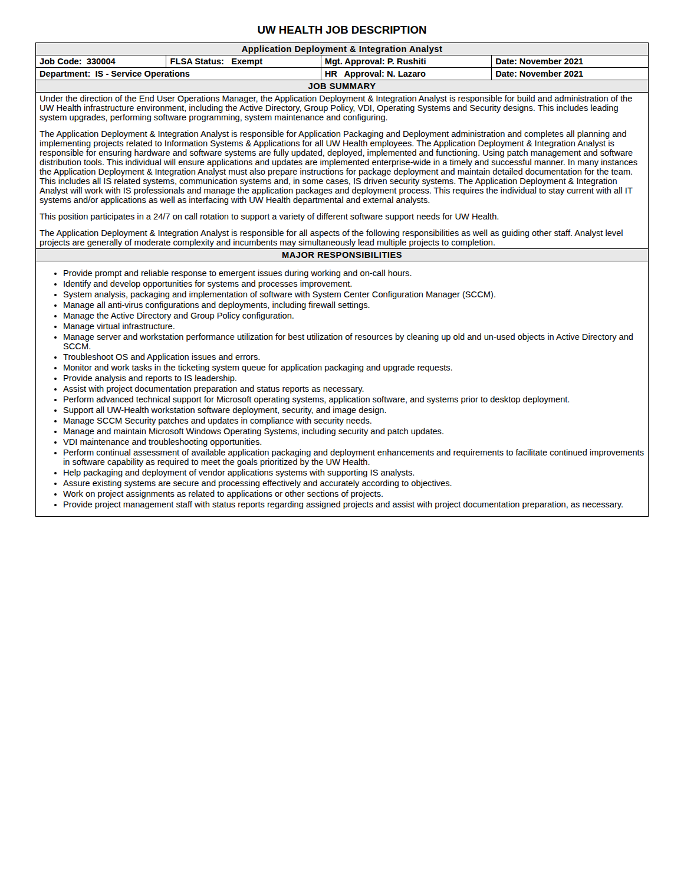UW HEALTH JOB DESCRIPTION
| Application Deployment & Integration Analyst |
| Job Code: 330004 | FLSA Status: Exempt | Mgt. Approval: P. Rushiti | Date: November 2021 |
| Department: IS - Service Operations | HR Approval: N. Lazaro | Date: November 2021 |
| JOB SUMMARY |
| Under the direction of the End User Operations Manager, the Application Deployment & Integration Analyst is responsible for build and administration of the UW Health infrastructure environment, including the Active Directory, Group Policy, VDI, Operating Systems and Security designs. This includes leading system upgrades, performing software programming, system maintenance and configuring. The Application Deployment & Integration Analyst is responsible for Application Packaging and Deployment administration and completes all planning and implementing projects related to Information Systems & Applications for all UW Health employees. The Application Deployment & Integration Analyst is responsible for ensuring hardware and software systems are fully updated, deployed, implemented and functioning. Using patch management and software distribution tools. This individual will ensure applications and updates are implemented enterprise-wide in a timely and successful manner. In many instances the Application Deployment & Integration Analyst must also prepare instructions for package deployment and maintain detailed documentation for the team. This includes all IS related systems, communication systems and, in some cases, IS driven security systems. The Application Deployment & Integration Analyst will work with IS professionals and manage the application packages and deployment process. This requires the individual to stay current with all IT systems and/or applications as well as interfacing with UW Health departmental and external analysts. This position participates in a 24/7 on call rotation to support a variety of different software support needs for UW Health. The Application Deployment & Integration Analyst is responsible for all aspects of the following responsibilities as well as guiding other staff. Analyst level projects are generally of moderate complexity and incumbents may simultaneously lead multiple projects to completion. |
| MAJOR RESPONSIBILITIES |
| Provide prompt and reliable response to emergent issues during working and on-call hours. Identify and develop opportunities for systems and processes improvement. System analysis, packaging and implementation of software with System Center Configuration Manager (SCCM). Manage all anti-virus configurations and deployments, including firewall settings. Manage the Active Directory and Group Policy configuration. Manage virtual infrastructure. Manage server and workstation performance utilization for best utilization of resources by cleaning up old and un-used objects in Active Directory and SCCM. Troubleshoot OS and Application issues and errors. Monitor and work tasks in the ticketing system queue for application packaging and upgrade requests. Provide analysis and reports to IS leadership. Assist with project documentation preparation and status reports as necessary. Perform advanced technical support for Microsoft operating systems, application software, and systems prior to desktop deployment. Support all UW-Health workstation software deployment, security, and image design. Manage SCCM Security patches and updates in compliance with security needs. Manage and maintain Microsoft Windows Operating Systems, including security and patch updates. VDI maintenance and troubleshooting opportunities. Perform continual assessment of available application packaging and deployment enhancements and requirements to facilitate continued improvements in software capability as required to meet the goals prioritized by the UW Health. Help packaging and deployment of vendor applications systems with supporting IS analysts. Assure existing systems are secure and processing effectively and accurately according to objectives. Work on project assignments as related to applications or other sections of projects. Provide project management staff with status reports regarding assigned projects and assist with project documentation preparation, as necessary. |